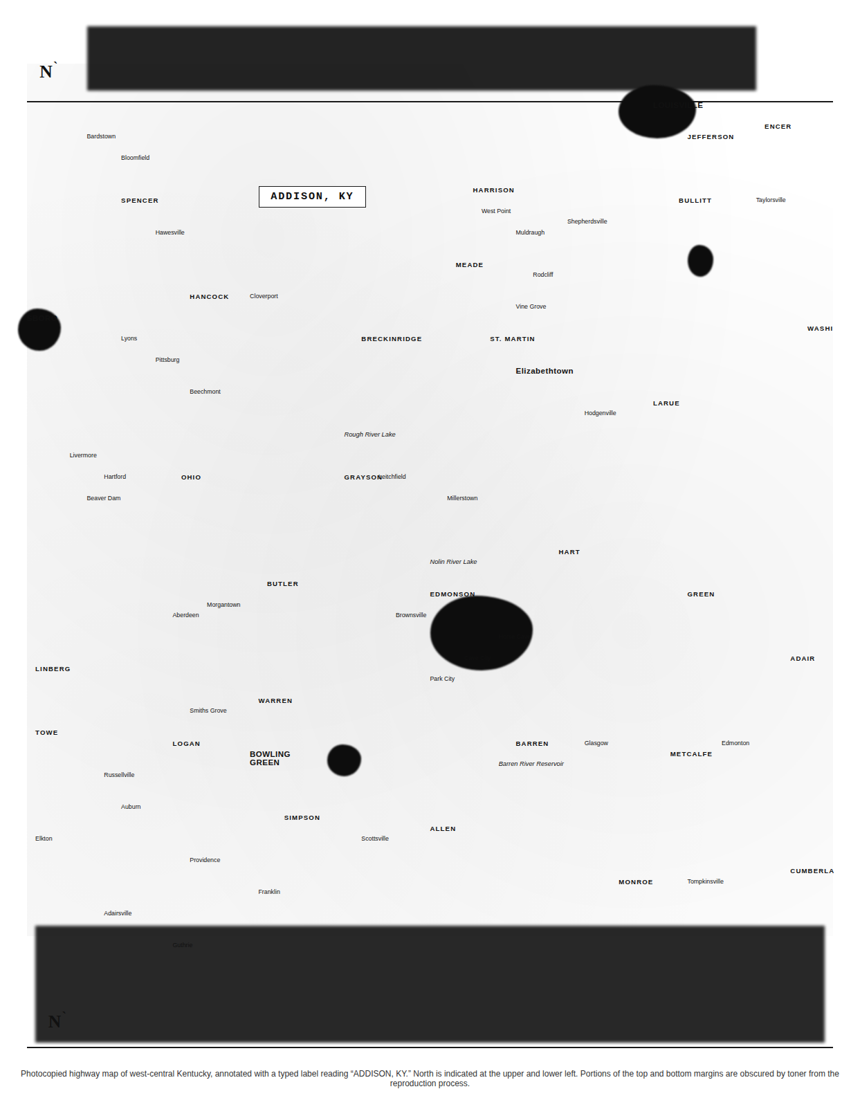N N
ADDISON, KY
LOUISVILLE SBORO Elizabethtown BOWLING
GREEN SPENCER HANCOCK HARRISON JEFFERSON ENCER BULLITT MEADE BRECKINRIDGE ST. MARTIN WASHI LARUE GRAYSON OHIO BUTLER HART EDMONSON GREEN ADAIR WARREN BARREN METCALFE LOGAN ALLEN SIMPSON MONROE CUMBERLA LINBERG TOWE Hawesville Cloverport Rodcliff Vine Grove Muldraugh Shepherdsville West Point Taylorsville Hodgenville Leitchfield Millerstown Brownsville Horse Cave Cave City Park City Glasgow Edmonton Scottsville Franklin Providence Auburn Russellville Elkton Adairsville Hartford Livermore Beaver Dam Morgantown Aberdeen Smiths Grove Beechmont Pittsburg Lyons Bloomfield Bardstown Guthrie Tompkinsville Rough River Lake Nolin River Lake Barren River Reservoir
Photocopied road map of west-central Kentucky, oriented with north toward the top. A typed paper label reading “ADDISON, KY” has been affixed near the upper-left quadrant of the sheet. Louisville appears at the upper right, Owensboro at the left edge, Elizabethtown near the center, and Bowling Green toward the lower left. County names including Spencer, Hancock, Meade, Breckinridge, Grayson, Hart, Edmonson, Warren, Barren, Allen, Simpson, Logan, Monroe, Green, Adair, Metcalfe, Butler, Ohio, LaRue, Bullitt, and Jefferson are printed across the map. Heavy toner has obscured the top and bottom margins of the scan, and several urban areas appear as solid black blotches. North arrows are marked at the upper-left and lower-left corners.
Photocopied highway map of west-central Kentucky, annotated with a typed label reading “ADDISON, KY.” North is indicated at the upper and lower left. Portions of the top and bottom margins are obscured by toner from the reproduction process.